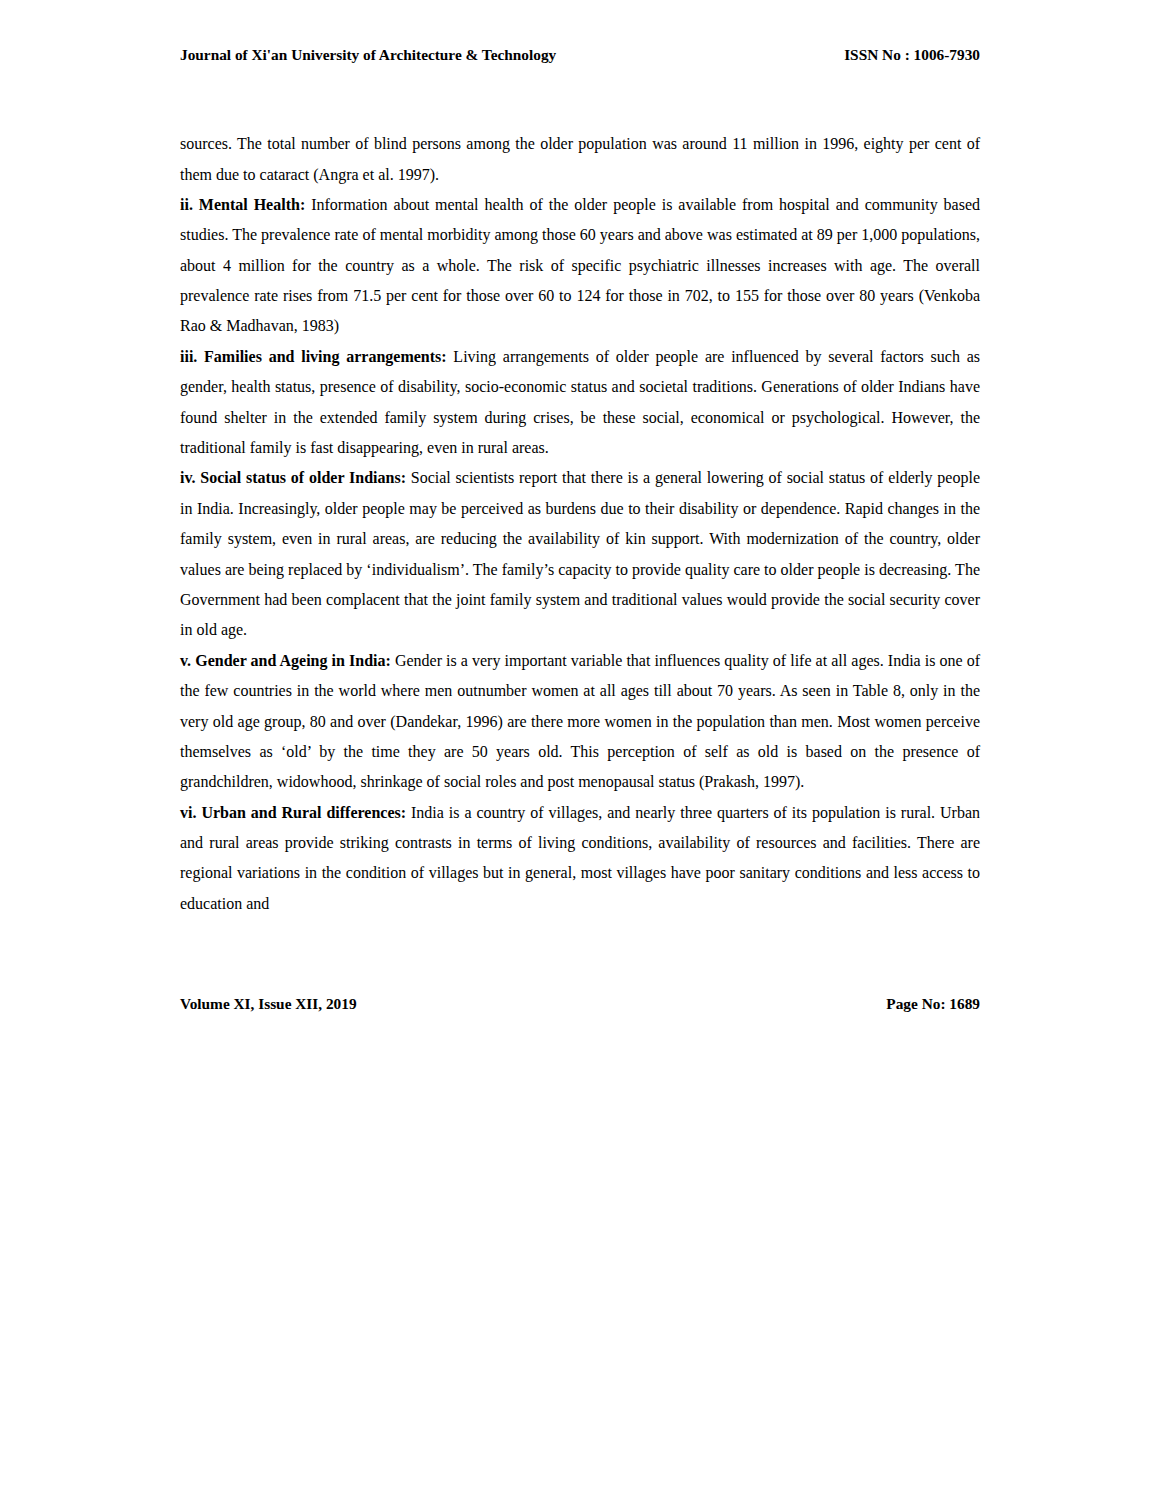Journal of Xi'an University of Architecture & Technology
ISSN No : 1006-7930
sources. The total number of blind persons among the older population was around 11 million in 1996, eighty per cent of them due to cataract (Angra et al. 1997).
ii. Mental Health: Information about mental health of the older people is available from hospital and community based studies. The prevalence rate of mental morbidity among those 60 years and above was estimated at 89 per 1,000 populations, about 4 million for the country as a whole. The risk of specific psychiatric illnesses increases with age. The overall prevalence rate rises from 71.5 per cent for those over 60 to 124 for those in 702, to 155 for those over 80 years (Venkoba Rao & Madhavan, 1983)
iii. Families and living arrangements: Living arrangements of older people are influenced by several factors such as gender, health status, presence of disability, socio-economic status and societal traditions. Generations of older Indians have found shelter in the extended family system during crises, be these social, economical or psychological. However, the traditional family is fast disappearing, even in rural areas.
iv. Social status of older Indians: Social scientists report that there is a general lowering of social status of elderly people in India. Increasingly, older people may be perceived as burdens due to their disability or dependence. Rapid changes in the family system, even in rural areas, are reducing the availability of kin support. With modernization of the country, older values are being replaced by ‘individualism’. The family’s capacity to provide quality care to older people is decreasing. The Government had been complacent that the joint family system and traditional values would provide the social security cover in old age.
v. Gender and Ageing in India: Gender is a very important variable that influences quality of life at all ages. India is one of the few countries in the world where men outnumber women at all ages till about 70 years. As seen in Table 8, only in the very old age group, 80 and over (Dandekar, 1996) are there more women in the population than men. Most women perceive themselves as ‘old’ by the time they are 50 years old. This perception of self as old is based on the presence of grandchildren, widowhood, shrinkage of social roles and post menopausal status (Prakash, 1997).
vi. Urban and Rural differences: India is a country of villages, and nearly three quarters of its population is rural. Urban and rural areas provide striking contrasts in terms of living conditions, availability of resources and facilities. There are regional variations in the condition of villages but in general, most villages have poor sanitary conditions and less access to education and
Volume XI, Issue XII, 2019
Page No: 1689